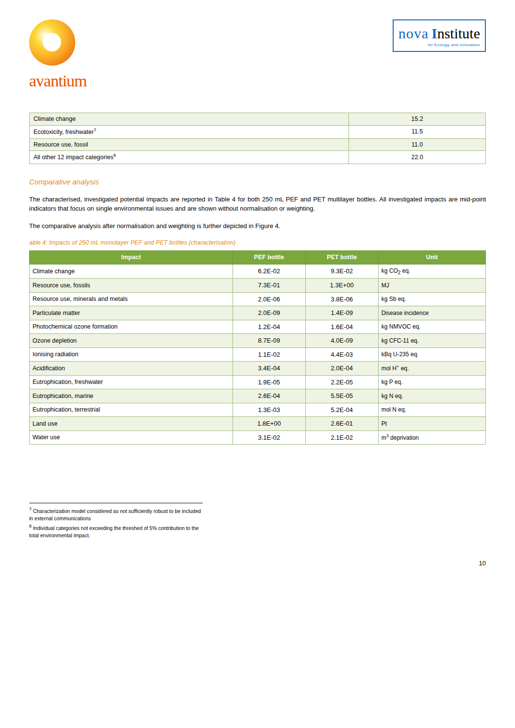avantium
nova Institute
for Ecology and Innovation
| Climate change | 15.2 |
| Ecotoxicity, freshwater 7 | 11.5 |
| Resource use, fossil | 11.0 |
| All other 12 impact categories 8 | 22.0 |
Comparative analysis
The characterised, investigated potential impacts are reported in Table 4 for both 250 mL PEF and PET multilayer bottles. All investigated impacts are mid-point indicators that focus on single environmental issues and are shown without normalisation or weighting.
The comparative analysis after normalisation and weighting is further depicted in Figure 4.
able 4: Impacts of 250 mL monolayer PEF and PET bottles (characterisation)
| Impact | PEF bottle | PET bottle | Unit |
| --- | --- | --- | --- |
| Climate change | 6.2E-02 | 9.3E-02 | kg CO 2 eq. |
| Resource use, fossils | 7.3E-01 | 1.3E+00 | MJ |
| Resource use, minerals and metals | 2.0E-06 | 3.8E-06 | kg Sb eq. |
| Particulate matter | 2.0E-09 | 1.4E-09 | Disease incidence |
| Photochemical ozone formation | 1.2E-04 | 1.6E-04 | kg NMVOC eq. |
| Ozone depletion | 8.7E-09 | 4.0E-09 | kg CFC-11 eq. |
| Ionising radiation | 1.1E-02 | 4.4E-03 | kBq U-235 eq. |
| Acidification | 3.4E-04 | 2.0E-04 | mol H + eq. |
| Eutrophication, freshwater | 1.9E-05 | 2.2E-05 | kg P eq. |
| Eutrophication, marine | 2.6E-04 | 5.5E-05 | kg N eq. |
| Eutrophication, terrestrial | 1.3E-03 | 5.2E-04 | mol N eq. |
| Land use | 1.8E+00 | 2.6E-01 | Pt |
| Water use | 3.1E-02 | 2.1E-02 | m 3 deprivation |
7 Characterization model considered as not sufficiently robust to be included in external communications
8 Individual categories not exceeding the threshed of 5% contribution to the total environmental impact.
10